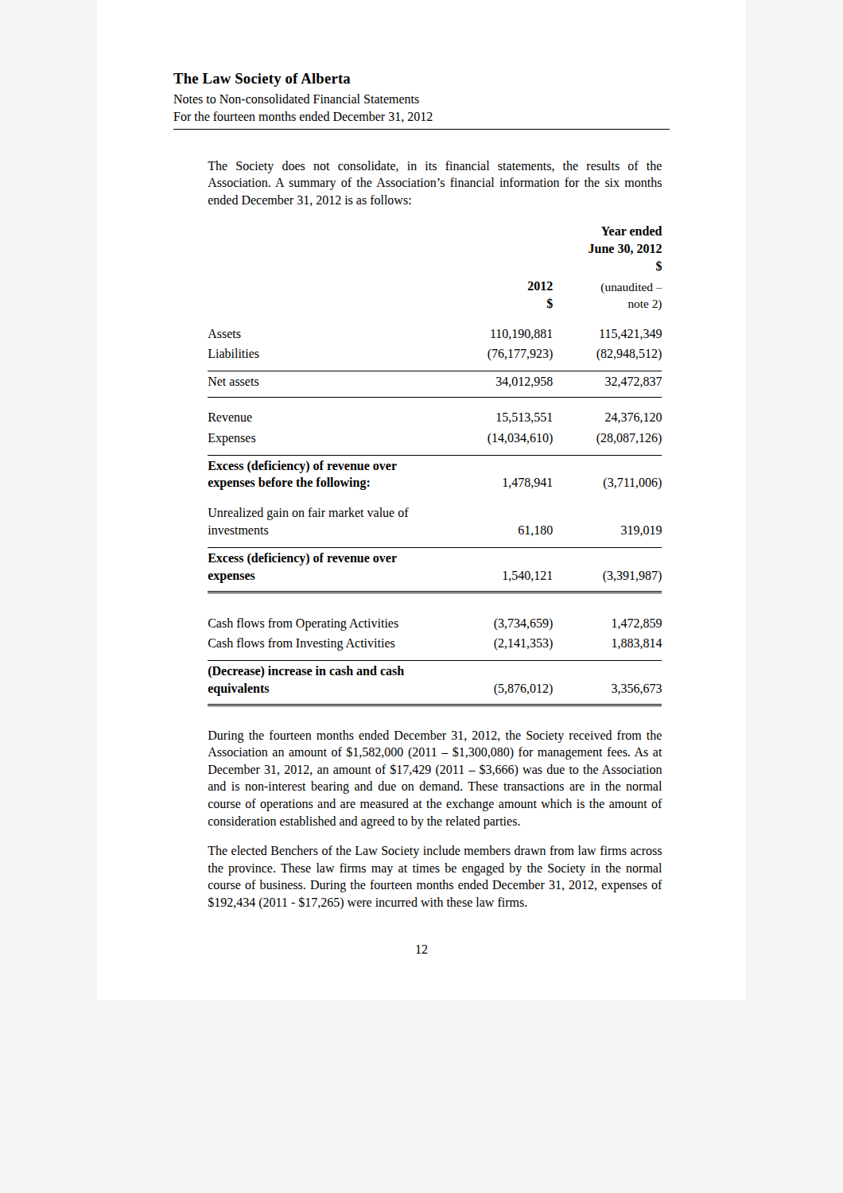The Law Society of Alberta
Notes to Non-consolidated Financial Statements
For the fourteen months ended December 31, 2012
The Society does not consolidate, in its financial statements, the results of the Association. A summary of the Association’s financial information for the six months ended December 31, 2012 is as follows:
| | | Year ended June 30, 2012 $ |
| | 2012 $ | (unaudited – note 2) |
| Assets | 110,190,881 | 115,421,349 |
| Liabilities | (76,177,923) | (82,948,512) |
| Net assets | 34,012,958 | 32,472,837 |
| Revenue | 15,513,551 | 24,376,120 |
| Expenses | (14,034,610) | (28,087,126) |
| Excess (deficiency) of revenue over expenses before the following: | 1,478,941 | (3,711,006) |
| Unrealized gain on fair market value of investments | 61,180 | 319,019 |
| Excess (deficiency) of revenue over expenses | 1,540,121 | (3,391,987) |
| Cash flows from Operating Activities | (3,734,659) | 1,472,859 |
| Cash flows from Investing Activities | (2,141,353) | 1,883,814 |
| (Decrease) increase in cash and cash equivalents | (5,876,012) | 3,356,673 |
During the fourteen months ended December 31, 2012, the Society received from the Association an amount of $1,582,000 (2011 – $1,300,080) for management fees. As at December 31, 2012, an amount of $17,429 (2011 – $3,666) was due to the Association and is non-interest bearing and due on demand. These transactions are in the normal course of operations and are measured at the exchange amount which is the amount of consideration established and agreed to by the related parties.
The elected Benchers of the Law Society include members drawn from law firms across the province. These law firms may at times be engaged by the Society in the normal course of business. During the fourteen months ended December 31, 2012, expenses of $192,434 (2011 - $17,265) were incurred with these law firms.
12